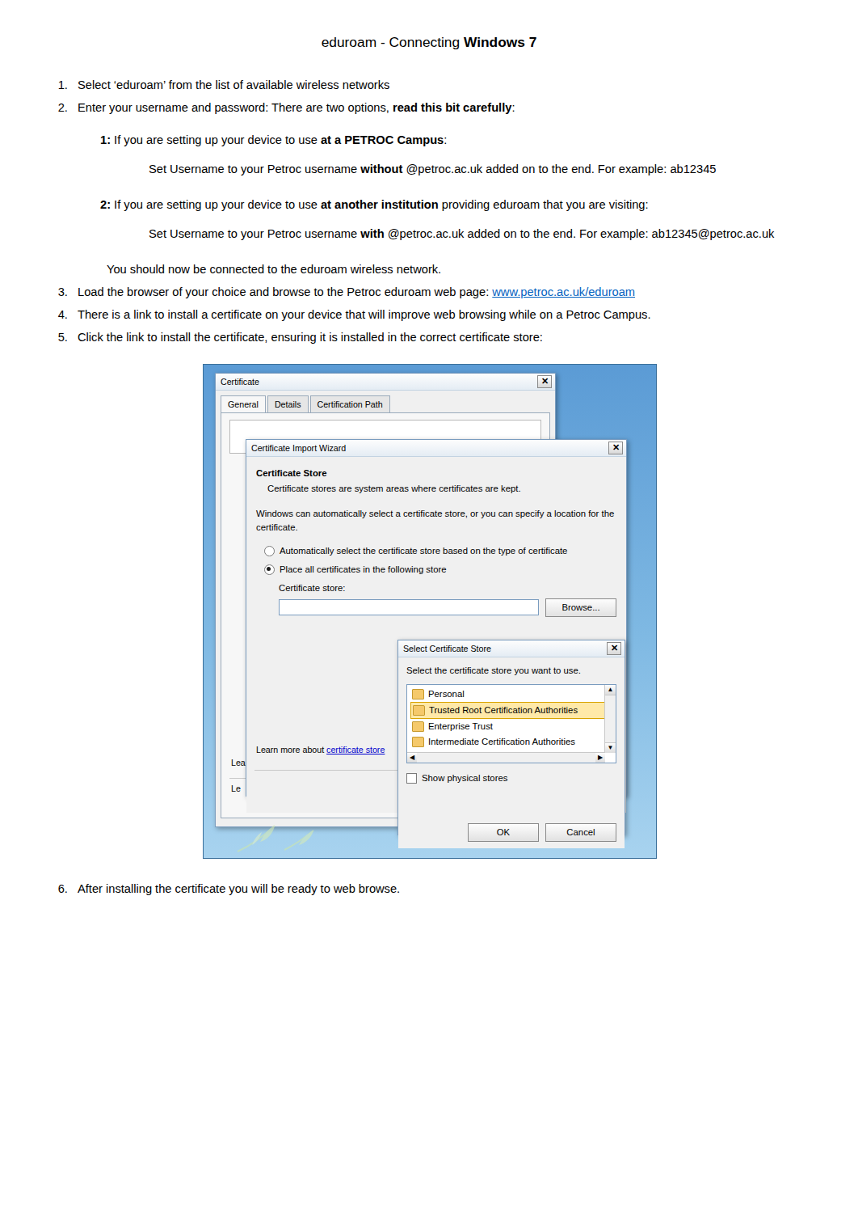eduroam - Connecting Windows 7
Select ‘eduroam’ from the list of available wireless networks
Enter your username and password: There are two options, read this bit carefully:
1: If you are setting up your device to use at a PETROC Campus:
Set Username to your Petroc username without @petroc.ac.uk added on to the end. For example: ab12345
2: If you are setting up your device to use at another institution providing eduroam that you are visiting:
Set Username to your Petroc username with @petroc.ac.uk added on to the end. For example: ab12345@petroc.ac.uk
You should now be connected to the eduroam wireless network.
Load the browser of your choice and browse to the Petroc eduroam web page: www.petroc.ac.uk/eduroam
There is a link to install a certificate on your device that will improve web browsing while on a Petroc Campus.
Click the link to install the certificate, ensuring it is installed in the correct certificate store:
Certificate ✕
General
Details
Certification Path
Learn more about certificate store
Le
Certificate Import Wizard ✕
Certificate Store
Certificate stores are system areas where certificates are kept.
Windows can automatically select a certificate store, or you can specify a location for the certificate.
Automatically select the certificate store based on the type of certificate
Place all certificates in the following store
Certificate store:
Browse...
Learn more about certificate store
Select Certificate Store ✕
Select the certificate store you want to use.
Personal
Trusted Root Certification Authorities
Enterprise Trust
Intermediate Certification Authorities
Active Directory User Object
Trusted Publishers
▲
▼
◀
▶
Show physical stores
OK
Cancel
After installing the certificate you will be ready to web browse.